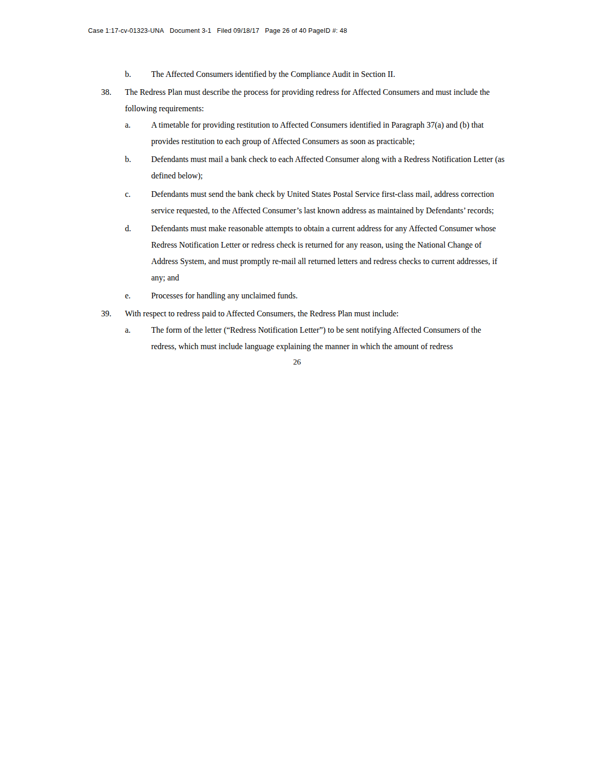Case 1:17-cv-01323-UNA Document 3-1 Filed 09/18/17 Page 26 of 40 PageID #: 48
b. The Affected Consumers identified by the Compliance Audit in Section II.
38. The Redress Plan must describe the process for providing redress for Affected Consumers and must include the following requirements:
a. A timetable for providing restitution to Affected Consumers identified in Paragraph 37(a) and (b) that provides restitution to each group of Affected Consumers as soon as practicable;
b. Defendants must mail a bank check to each Affected Consumer along with a Redress Notification Letter (as defined below);
c. Defendants must send the bank check by United States Postal Service first-class mail, address correction service requested, to the Affected Consumer’s last known address as maintained by Defendants’ records;
d. Defendants must make reasonable attempts to obtain a current address for any Affected Consumer whose Redress Notification Letter or redress check is returned for any reason, using the National Change of Address System, and must promptly re-mail all returned letters and redress checks to current addresses, if any; and
e. Processes for handling any unclaimed funds.
39. With respect to redress paid to Affected Consumers, the Redress Plan must include:
a. The form of the letter (“Redress Notification Letter”) to be sent notifying Affected Consumers of the redress, which must include language explaining the manner in which the amount of redress
26